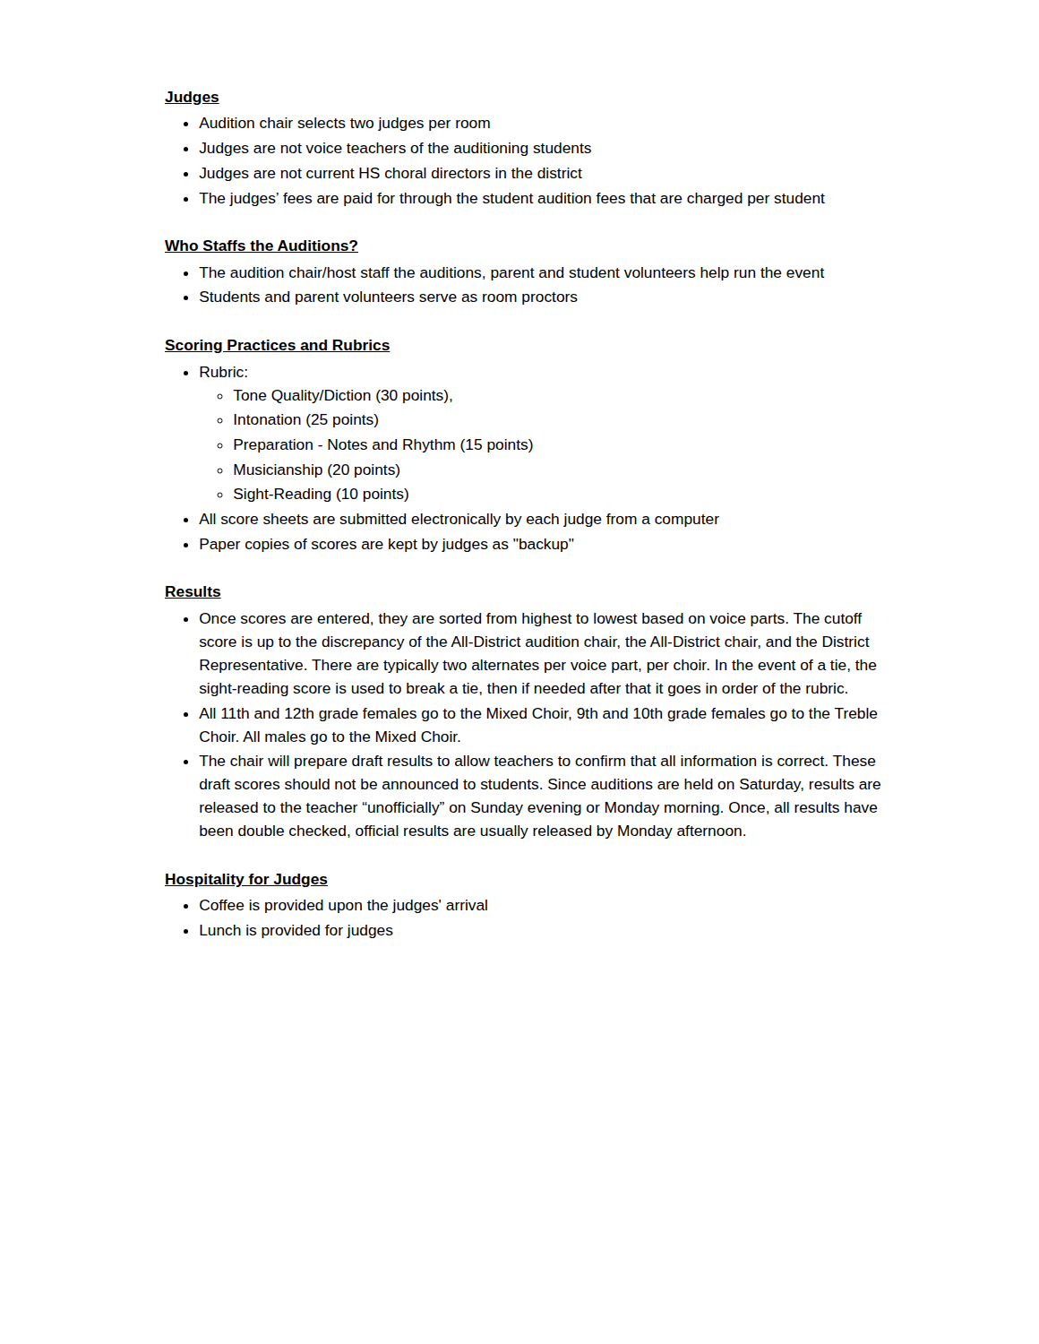Judges
Audition chair selects two judges per room
Judges are not voice teachers of the auditioning students
Judges are not current HS choral directors in the district
The judges’ fees are paid for through the student audition fees that are charged per student
Who Staffs the Auditions?
The audition chair/host staff the auditions, parent and student volunteers help run the event
Students and parent volunteers serve as room proctors
Scoring Practices and Rubrics
Rubric:
Tone Quality/Diction (30 points),
Intonation (25 points)
Preparation - Notes and Rhythm (15 points)
Musicianship (20 points)
Sight-Reading (10 points)
All score sheets are submitted electronically by each judge from a computer
Paper copies of scores are kept by judges as "backup"
Results
Once scores are entered, they are sorted from highest to lowest based on voice parts. The cutoff score is up to the discrepancy of the All-District audition chair, the All-District chair, and the District Representative. There are typically two alternates per voice part, per choir. In the event of a tie, the sight-reading score is used to break a tie, then if needed after that it goes in order of the rubric.
All 11th and 12th grade females go to the Mixed Choir, 9th and 10th grade females go to the Treble Choir. All males go to the Mixed Choir.
The chair will prepare draft results to allow teachers to confirm that all information is correct. These draft scores should not be announced to students. Since auditions are held on Saturday, results are released to the teacher “unofficially” on Sunday evening or Monday morning. Once, all results have been double checked, official results are usually released by Monday afternoon.
Hospitality for Judges
Coffee is provided upon the judges' arrival
Lunch is provided for judges